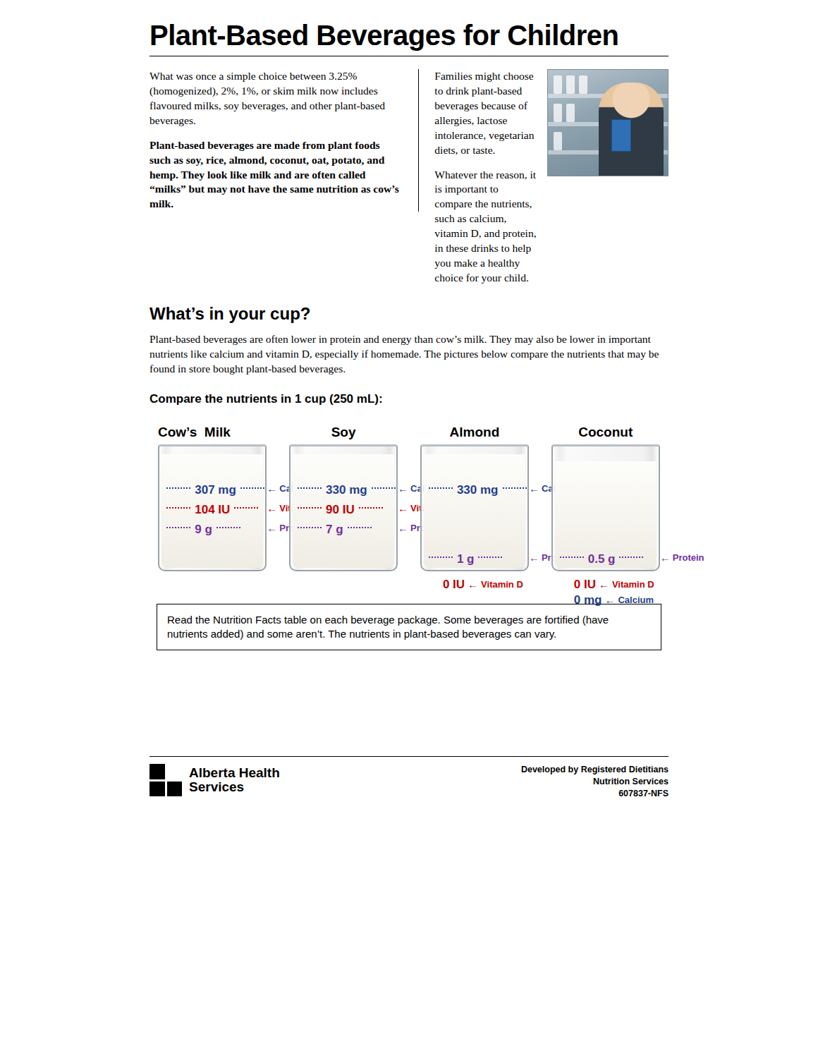Plant-Based Beverages for Children
What was once a simple choice between 3.25% (homogenized), 2%, 1%, or skim milk now includes flavoured milks, soy beverages, and other plant-based beverages.
Plant-based beverages are made from plant foods such as soy, rice, almond, coconut, oat, potato, and hemp. They look like milk and are often called “milks” but may not have the same nutrition as cow’s milk.
Families might choose to drink plant-based beverages because of allergies, lactose intolerance, vegetarian diets, or taste.
Whatever the reason, it is important to compare the nutrients, such as calcium, vitamin D, and protein, in these drinks to help you make a healthy choice for your child.
What’s in your cup?
Plant-based beverages are often lower in protein and energy than cow’s milk. They may also be lower in important nutrients like calcium and vitamin D, especially if homemade. The pictures below compare the nutrients that may be found in store bought plant-based beverages.
Compare the nutrients in 1 cup (250 mL):
Cow’s Milk
307 mg
104 IU
9 g
←Calcium
←Vitamin D
←Protein
Soy
330 mg
90 IU
7 g
←Calcium
←Vitamin D
←Protein
Almond
330 mg
1 g
←Calcium
←Protein
0 IU←Vitamin D
Coconut
0.5 g
←Protein
0 IU←Vitamin D
0 mg←Calcium
Read the Nutrition Facts table on each beverage package. Some beverages are fortified (have nutrients added) and some aren’t. The nutrients in plant-based beverages can vary.
Alberta Health
Services
Developed by Registered Dietitians
Nutrition Services
607837-NFS